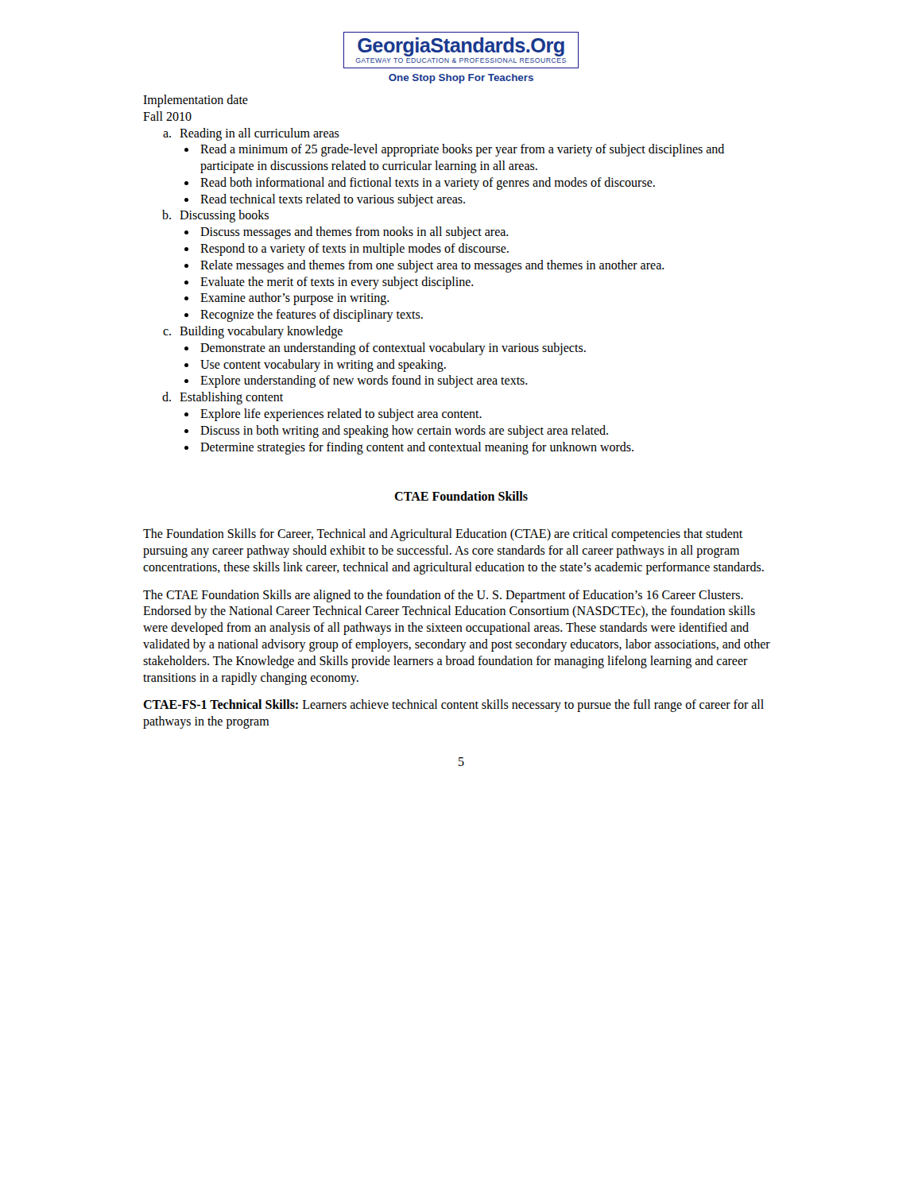GeorgiaStandards.Org
GATEWAY TO EDUCATION & PROFESSIONAL RESOURCES
One Stop Shop For Teachers
Implementation date
Fall 2010
Reading in all curriculum areas
Read a minimum of 25 grade-level appropriate books per year from a variety of subject disciplines and participate in discussions related to curricular learning in all areas.
Read both informational and fictional texts in a variety of genres and modes of discourse.
Read technical texts related to various subject areas.
Discussing books
Discuss messages and themes from nooks in all subject area.
Respond to a variety of texts in multiple modes of discourse.
Relate messages and themes from one subject area to messages and themes in another area.
Evaluate the merit of texts in every subject discipline.
Examine author’s purpose in writing.
Recognize the features of disciplinary texts.
Building vocabulary knowledge
Demonstrate an understanding of contextual vocabulary in various subjects.
Use content vocabulary in writing and speaking.
Explore understanding of new words found in subject area texts.
Establishing content
Explore life experiences related to subject area content.
Discuss in both writing and speaking how certain words are subject area related.
Determine strategies for finding content and contextual meaning for unknown words.
CTAE Foundation Skills
The Foundation Skills for Career, Technical and Agricultural Education (CTAE) are critical competencies that student pursuing any career pathway should exhibit to be successful. As core standards for all career pathways in all program concentrations, these skills link career, technical and agricultural education to the state’s academic performance standards.
The CTAE Foundation Skills are aligned to the foundation of the U. S. Department of Education’s 16 Career Clusters. Endorsed by the National Career Technical Career Technical Education Consortium (NASDCTEc), the foundation skills were developed from an analysis of all pathways in the sixteen occupational areas. These standards were identified and validated by a national advisory group of employers, secondary and post secondary educators, labor associations, and other stakeholders. The Knowledge and Skills provide learners a broad foundation for managing lifelong learning and career transitions in a rapidly changing economy.
CTAE-FS-1 Technical Skills: Learners achieve technical content skills necessary to pursue the full range of career for all pathways in the program
5